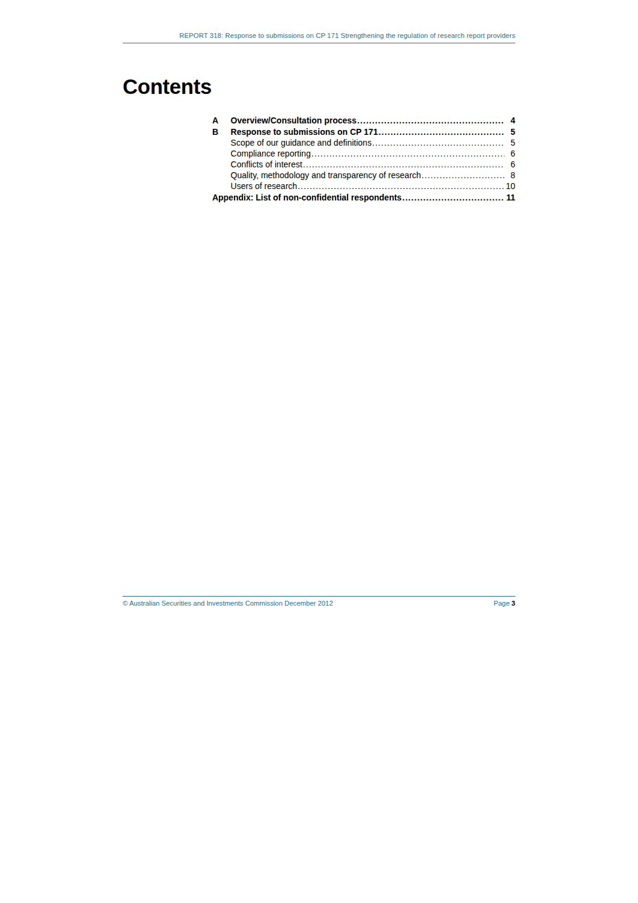REPORT 318: Response to submissions on CP 171 Strengthening the regulation of research report providers
Contents
A Overview/Consultation process .......................................................... 4
B Response to submissions on CP 171 .................................................. 5
Scope of our guidance and definitions ................................................... 5
Compliance reporting .............................................................................. 6
Conflicts of interest ................................................................................. 6
Quality, methodology and transparency of research .............................. 8
Users of research ................................................................................ 10
Appendix: List of non-confidential respondents ..................................... 11
© Australian Securities and Investments Commission December 2012 Page 3